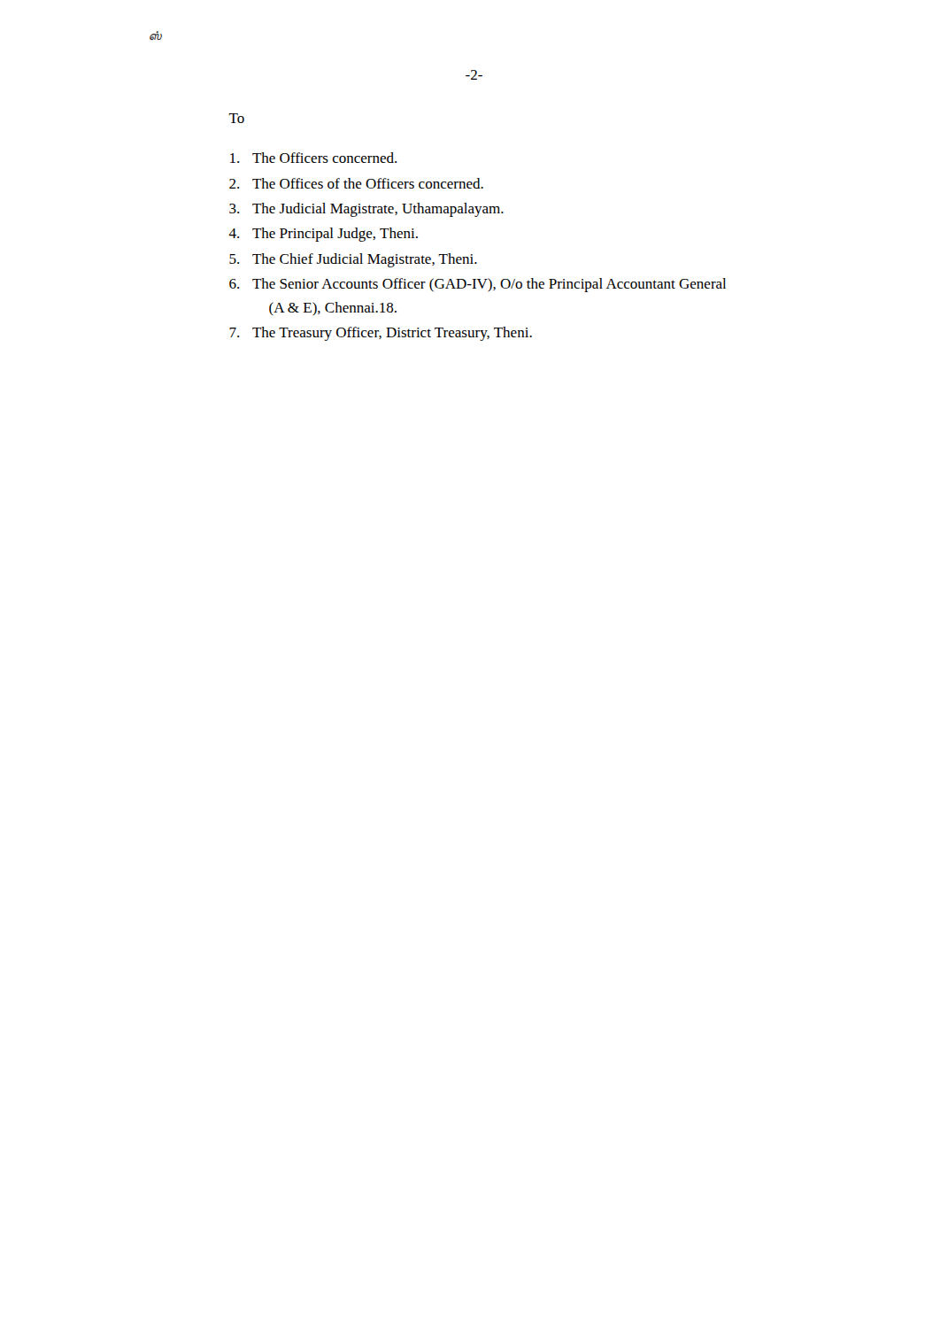ஸ்
-2-
To
1. The Officers concerned.
2. The Offices of the Officers concerned.
3. The Judicial Magistrate, Uthamapalayam.
4. The Principal Judge, Theni.
5. The Chief Judicial Magistrate, Theni.
6. The Senior Accounts Officer (GAD-IV), O/o the Principal Accountant General(A & E), Chennai.18.
7. The Treasury Officer, District Treasury, Theni.